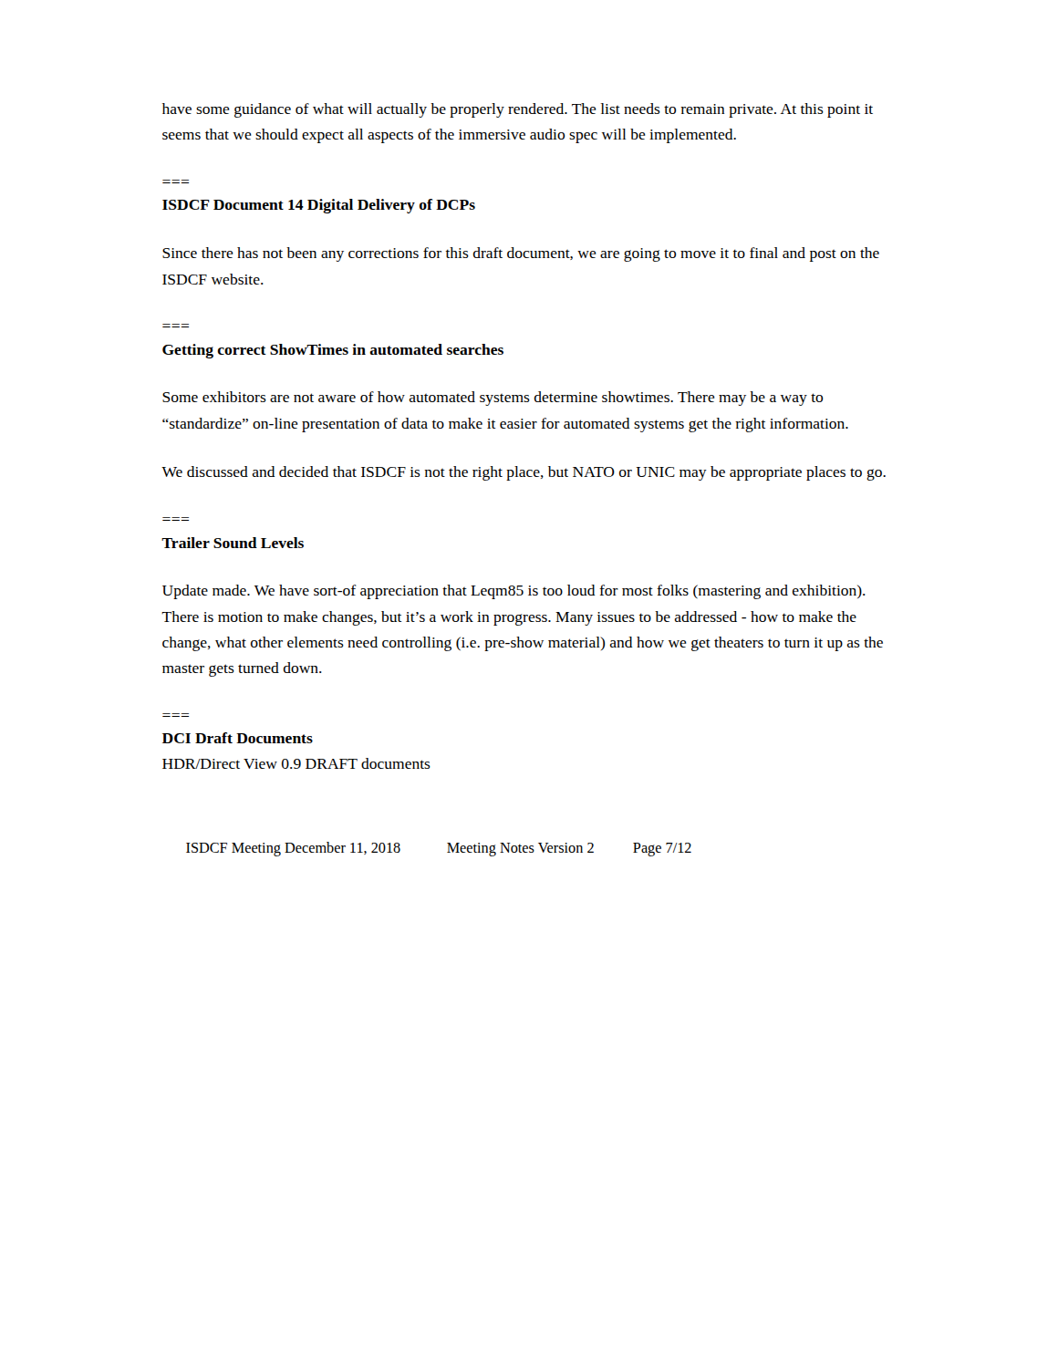have some guidance of what will actually be properly rendered. The list needs to remain private. At this point it seems that we should expect all aspects of the immersive audio spec will be implemented.
===
ISDCF Document 14 Digital Delivery of DCPs
Since there has not been any corrections for this draft document, we are going to move it to final and post on the ISDCF website.
===
Getting correct ShowTimes in automated searches
Some exhibitors are not aware of how automated systems determine showtimes. There may be a way to “standardize” on-line presentation of data to make it easier for automated systems get the right information.
We discussed and decided that ISDCF is not the right place, but NATO or UNIC may be appropriate places to go.
===
Trailer Sound Levels
Update made. We have sort-of appreciation that Leqm85 is too loud for most folks (mastering and exhibition). There is motion to make changes, but it’s a work in progress. Many issues to be addressed - how to make the change, what other elements need controlling (i.e. pre-show material) and how we get theaters to turn it up as the master gets turned down.
===
DCI Draft Documents
HDR/Direct View 0.9 DRAFT documents
ISDCF Meeting December 11, 2018 Meeting Notes Version 2 Page 7/12